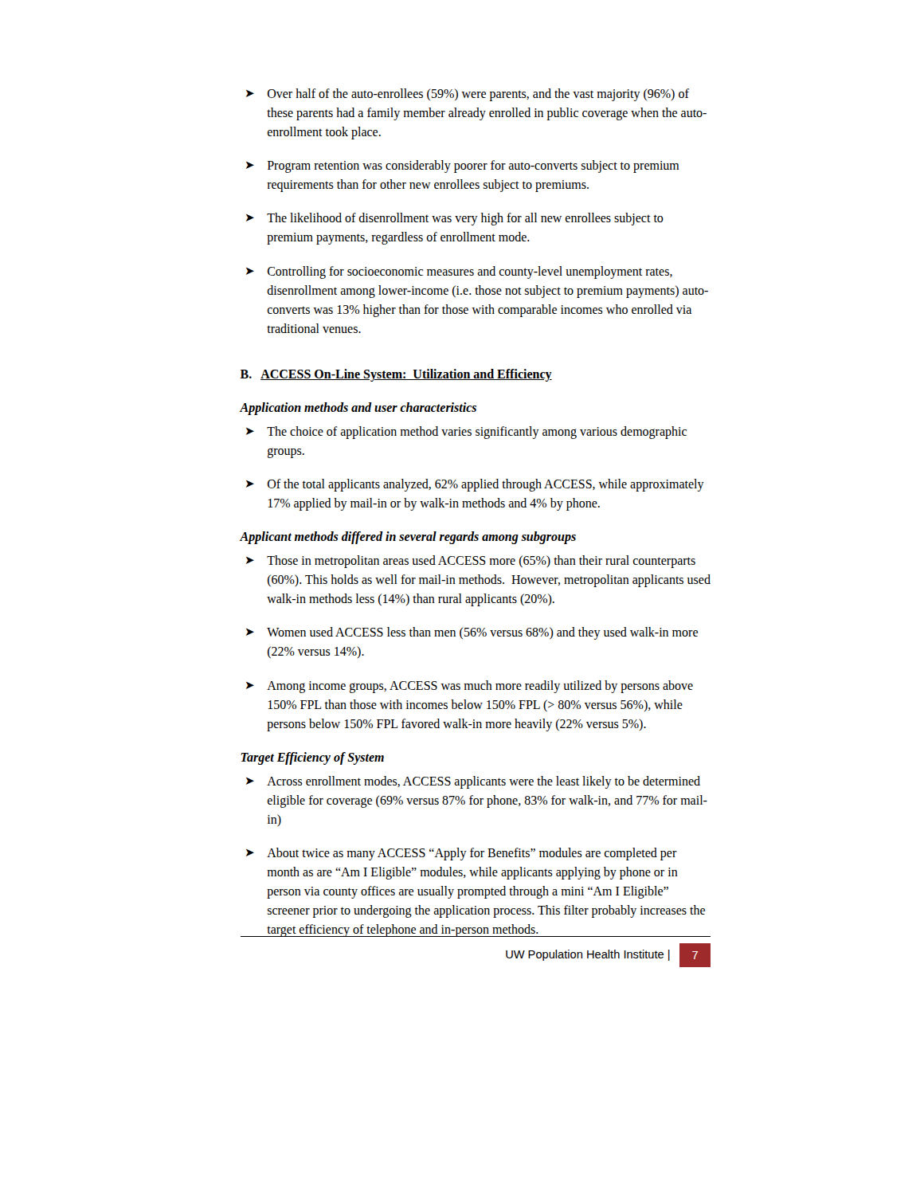Over half of the auto-enrollees (59%) were parents, and the vast majority (96%) of these parents had a family member already enrolled in public coverage when the auto-enrollment took place.
Program retention was considerably poorer for auto-converts subject to premium requirements than for other new enrollees subject to premiums.
The likelihood of disenrollment was very high for all new enrollees subject to premium payments, regardless of enrollment mode.
Controlling for socioeconomic measures and county-level unemployment rates, disenrollment among lower-income (i.e. those not subject to premium payments) auto-converts was 13% higher than for those with comparable incomes who enrolled via traditional venues.
B. ACCESS On-Line System: Utilization and Efficiency
Application methods and user characteristics
The choice of application method varies significantly among various demographic groups.
Of the total applicants analyzed, 62% applied through ACCESS, while approximately 17% applied by mail-in or by walk-in methods and 4% by phone.
Applicant methods differed in several regards among subgroups
Those in metropolitan areas used ACCESS more (65%) than their rural counterparts (60%). This holds as well for mail-in methods. However, metropolitan applicants used walk-in methods less (14%) than rural applicants (20%).
Women used ACCESS less than men (56% versus 68%) and they used walk-in more (22% versus 14%).
Among income groups, ACCESS was much more readily utilized by persons above 150% FPL than those with incomes below 150% FPL (> 80% versus 56%), while persons below 150% FPL favored walk-in more heavily (22% versus 5%).
Target Efficiency of System
Across enrollment modes, ACCESS applicants were the least likely to be determined eligible for coverage (69% versus 87% for phone, 83% for walk-in, and 77% for mail-in)
About twice as many ACCESS “Apply for Benefits” modules are completed per month as are “Am I Eligible” modules, while applicants applying by phone or in person via county offices are usually prompted through a mini “Am I Eligible” screener prior to undergoing the application process. This filter probably increases the target efficiency of telephone and in-person methods.
UW Population Health Institute |7